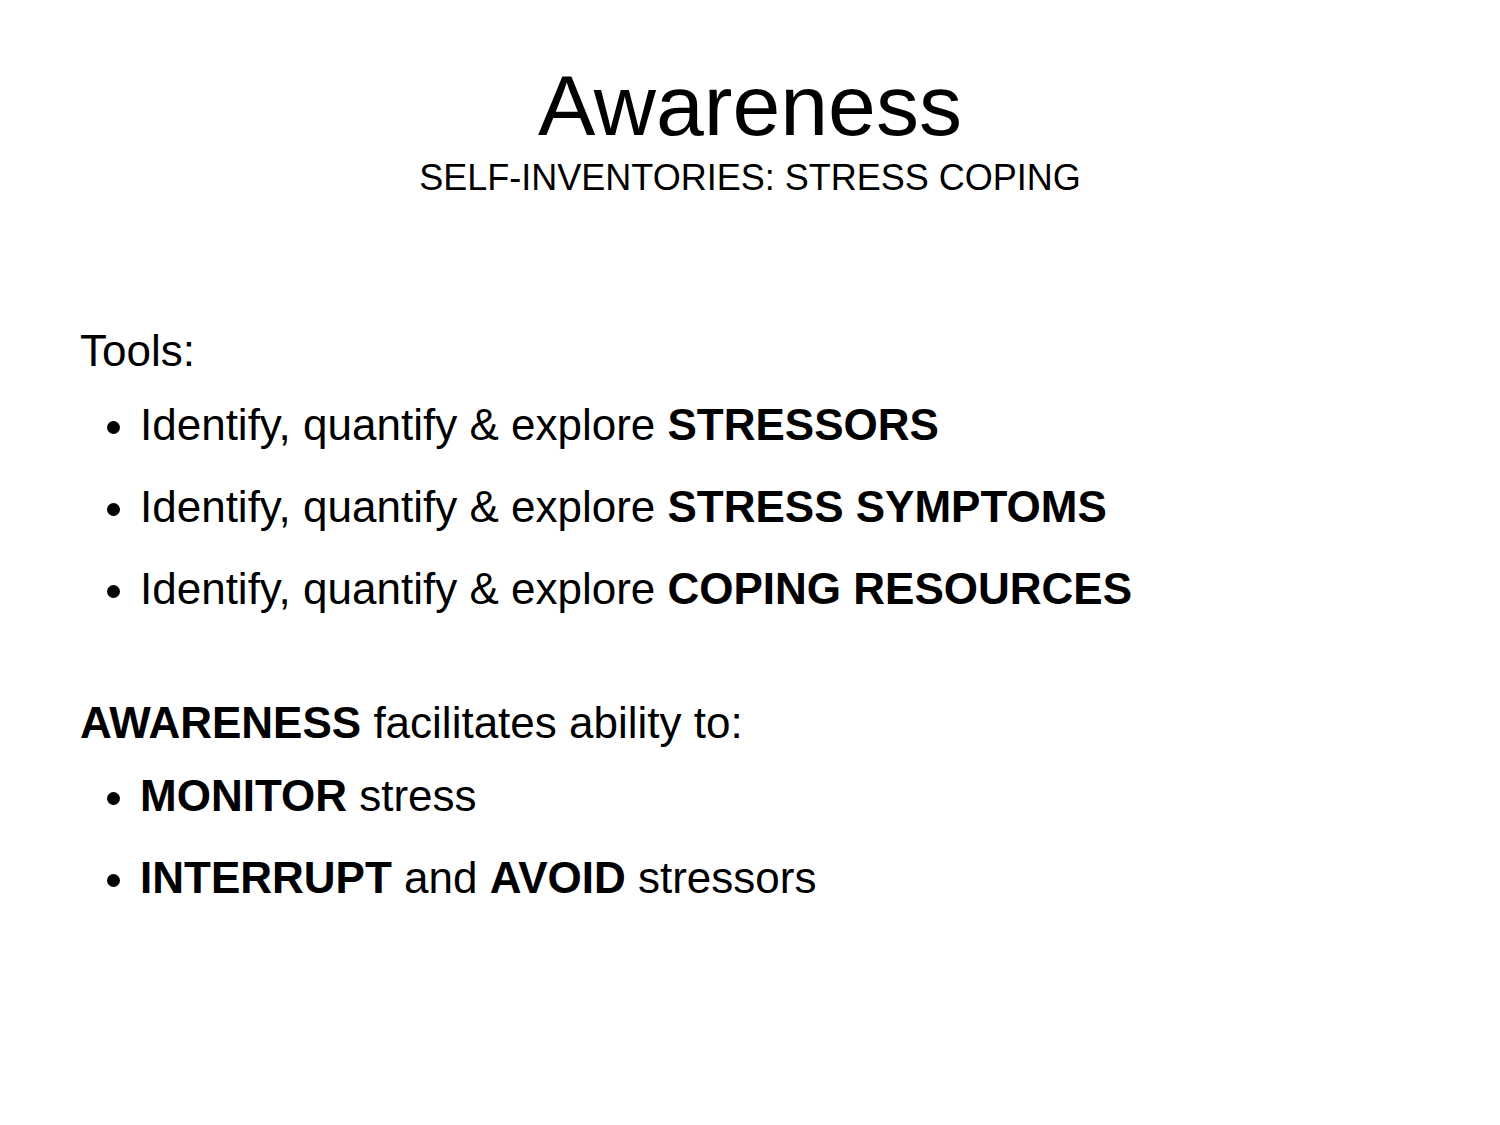Awareness
SELF-INVENTORIES: STRESS COPING
Tools:
Identify, quantify & explore STRESSORS
Identify, quantify & explore STRESS SYMPTOMS
Identify, quantify & explore COPING RESOURCES
AWARENESS facilitates ability to:
MONITOR stress
INTERRUPT and AVOID stressors